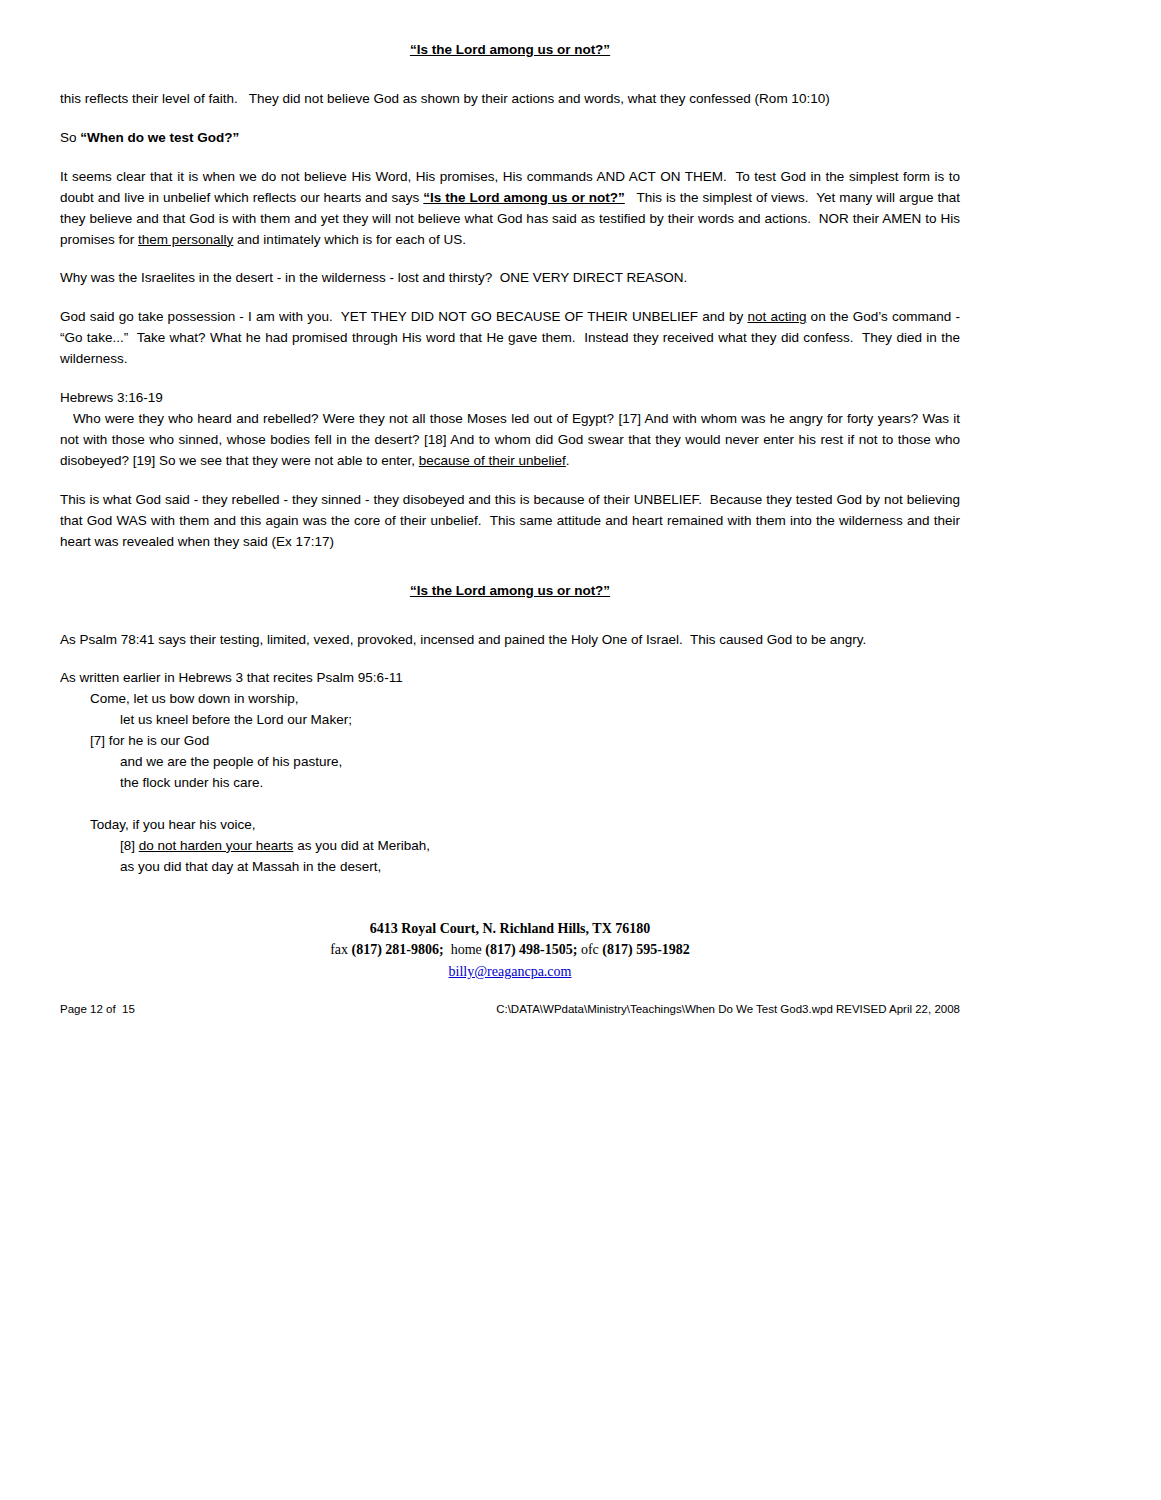“Is the Lord among us or not?”
this reflects their level of faith. They did not believe God as shown by their actions and words, what they confessed (Rom 10:10)
So “When do we test God?”
It seems clear that it is when we do not believe His Word, His promises, His commands AND ACT ON THEM. To test God in the simplest form is to doubt and live in unbelief which reflects our hearts and says “Is the Lord among us or not?” This is the simplest of views. Yet many will argue that they believe and that God is with them and yet they will not believe what God has said as testified by their words and actions. NOR their AMEN to His promises for them personally and intimately which is for each of US.
Why was the Israelites in the desert - in the wilderness - lost and thirsty? ONE VERY DIRECT REASON.
God said go take possession - I am with you. YET THEY DID NOT GO BECAUSE OF THEIR UNBELIEF and by not acting on the God’s command - “Go take...” Take what? What he had promised through His word that He gave them. Instead they received what they did confess. They died in the wilderness.
Hebrews 3:16-19
Who were they who heard and rebelled? Were they not all those Moses led out of Egypt? [17] And with whom was he angry for forty years? Was it not with those who sinned, whose bodies fell in the desert? [18] And to whom did God swear that they would never enter his rest if not to those who disobeyed? [19] So we see that they were not able to enter, because of their unbelief.
This is what God said - they rebelled - they sinned - they disobeyed and this is because of their UNBELIEF. Because they tested God by not believing that God WAS with them and this again was the core of their unbelief. This same attitude and heart remained with them into the wilderness and their heart was revealed when they said (Ex 17:17)
“Is the Lord among us or not?”
As Psalm 78:41 says their testing, limited, vexed, provoked, incensed and pained the Holy One of Israel. This caused God to be angry.
As written earlier in Hebrews 3 that recites Psalm 95:6-11
Come, let us bow down in worship,
let us kneel before the Lord our Maker;
[7] for he is our God
and we are the people of his pasture,
the flock under his care.
Today, if you hear his voice,
[8] do not harden your hearts as you did at Meribah,
as you did that day at Massah in the desert,
6413 Royal Court, N. Richland Hills, TX 76180
fax (817) 281-9806; home (817) 498-1505; ofc (817) 595-1982
billy@reagancpa.com
Page 12 of 15
C:\DATA\WPdata\Ministry\Teachings\When Do We Test God3.wpd REVISED April 22, 2008